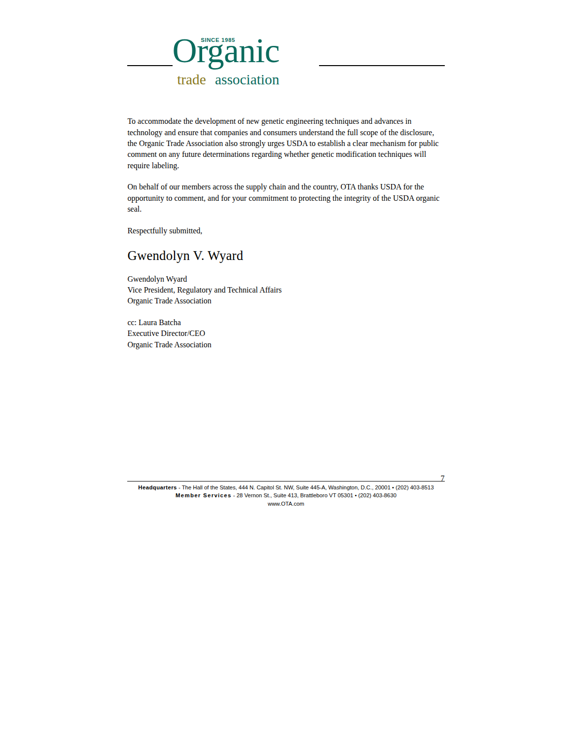SINCE 1985
Organic
trade
association
To accommodate the development of new genetic engineering techniques and advances in technology and ensure that companies and consumers understand the full scope of the disclosure, the Organic Trade Association also strongly urges USDA to establish a clear mechanism for public comment on any future determinations regarding whether genetic modification techniques will require labeling.
On behalf of our members across the supply chain and the country, OTA thanks USDA for the opportunity to comment, and for your commitment to protecting the integrity of the USDA organic seal.
Respectfully submitted,
Gwendolyn V. Wyard
Gwendolyn Wyard
Vice President, Regulatory and Technical Affairs
Organic Trade Association
cc: Laura Batcha
Executive Director/CEO
Organic Trade Association
7
Headquarters - The Hall of the States, 444 N. Capitol St. NW, Suite 445-A, Washington, D.C., 20001 • (202) 403-8513
Member Services - 28 Vernon St., Suite 413, Brattleboro VT 05301 • (202) 403-8630 www.OTA.com